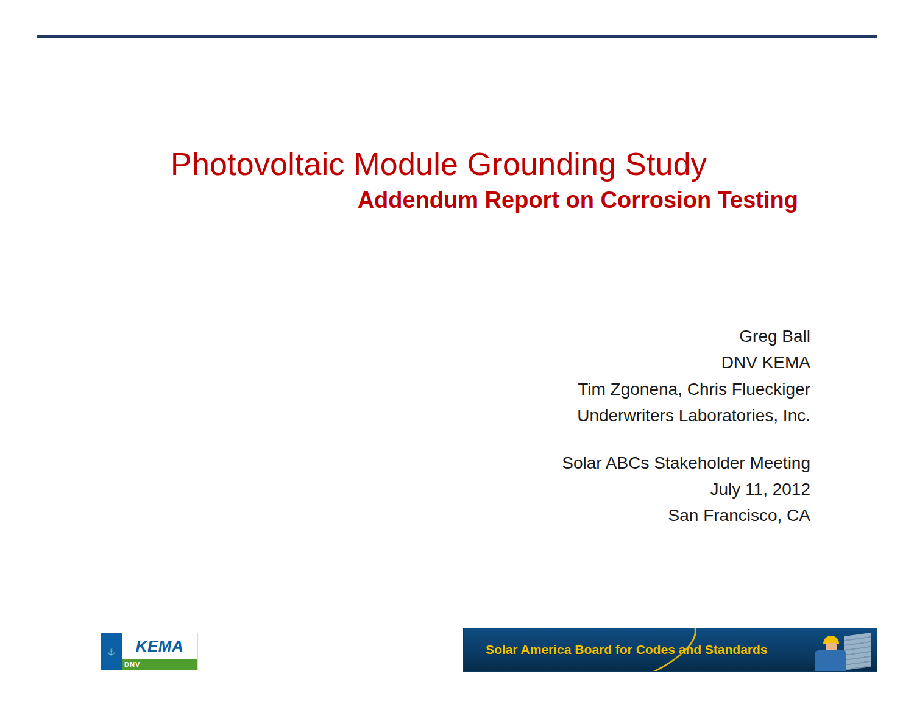Photovoltaic Module Grounding Study
Addendum Report on Corrosion Testing
Greg Ball
DNV KEMA
Tim Zgonena, Chris Flueckiger
Underwriters Laboratories, Inc.
Solar ABCs Stakeholder Meeting
July 11, 2012
San Francisco, CA
⚓
KEMA
DNV
Solar America Board for Codes and Standards